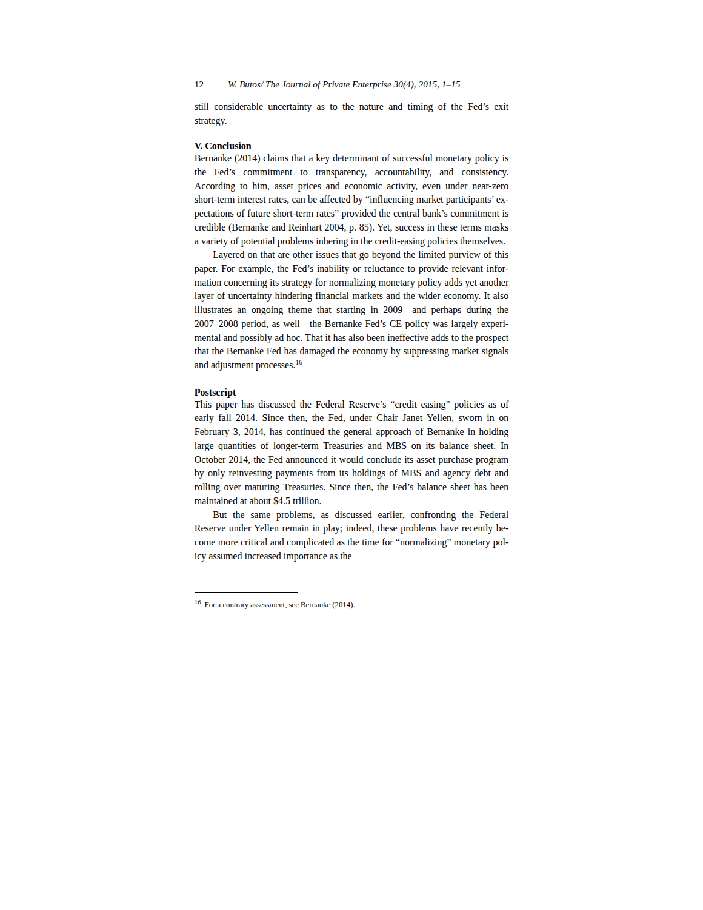12 W. Butos/ The Journal of Private Enterprise 30(4), 2015, 1–15
still considerable uncertainty as to the nature and timing of the Fed’s exit strategy.
V. Conclusion
Bernanke (2014) claims that a key determinant of successful monetary policy is the Fed’s commitment to transparency, accountability, and consistency. According to him, asset prices and economic activity, even under near-zero short-term interest rates, can be affected by “influencing market participants’ expectations of future short-term rates” provided the central bank’s commitment is credible (Bernanke and Reinhart 2004, p. 85). Yet, success in these terms masks a variety of potential problems inhering in the credit-easing policies themselves.
Layered on that are other issues that go beyond the limited purview of this paper. For example, the Fed’s inability or reluctance to provide relevant information concerning its strategy for normalizing monetary policy adds yet another layer of uncertainty hindering financial markets and the wider economy. It also illustrates an ongoing theme that starting in 2009—and perhaps during the 2007–2008 period, as well—the Bernanke Fed’s CE policy was largely experimental and possibly ad hoc. That it has also been ineffective adds to the prospect that the Bernanke Fed has damaged the economy by suppressing market signals and adjustment processes.16
Postscript
This paper has discussed the Federal Reserve’s “credit easing” policies as of early fall 2014. Since then, the Fed, under Chair Janet Yellen, sworn in on February 3, 2014, has continued the general approach of Bernanke in holding large quantities of longer-term Treasuries and MBS on its balance sheet. In October 2014, the Fed announced it would conclude its asset purchase program by only reinvesting payments from its holdings of MBS and agency debt and rolling over maturing Treasuries. Since then, the Fed’s balance sheet has been maintained at about $4.5 trillion.
But the same problems, as discussed earlier, confronting the Federal Reserve under Yellen remain in play; indeed, these problems have recently become more critical and complicated as the time for “normalizing” monetary policy assumed increased importance as the
16 For a contrary assessment, see Bernanke (2014).